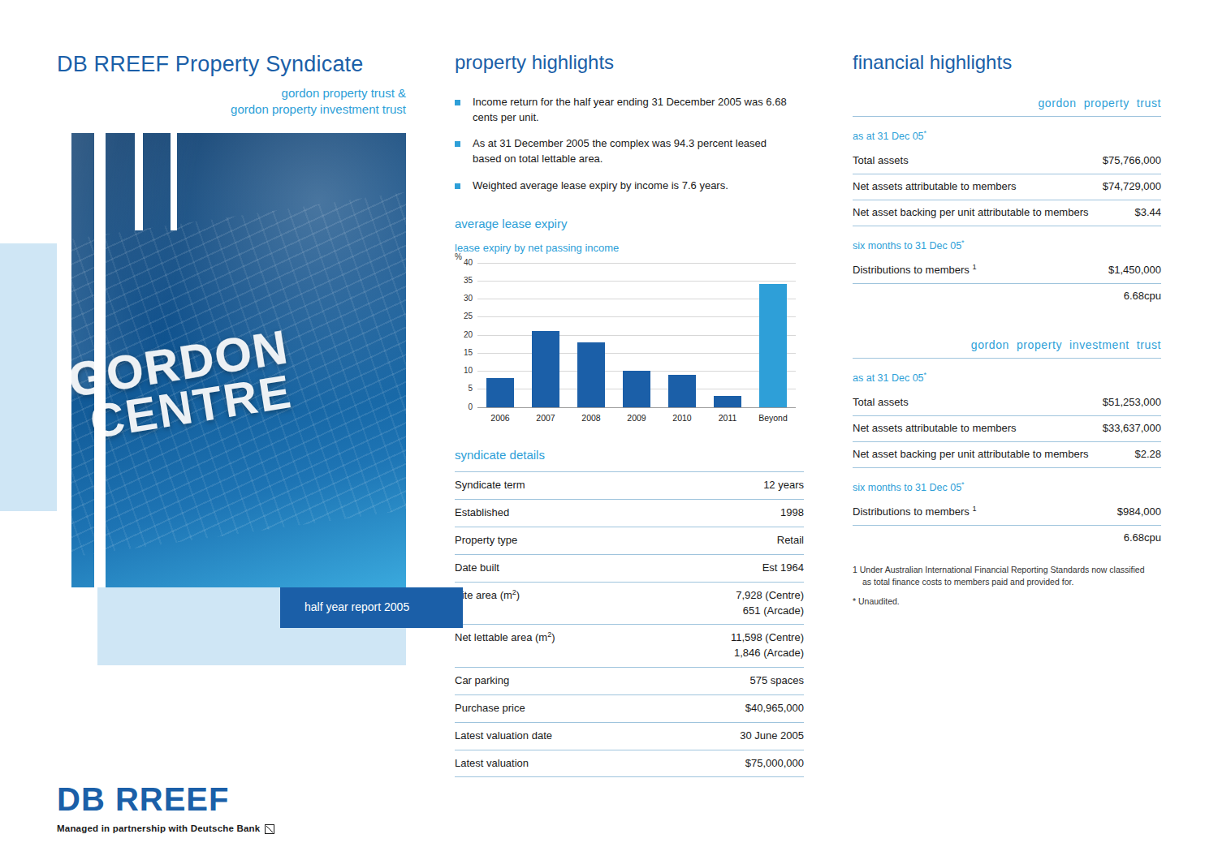DB RREEF Property Syndicate
gordon property trust &
gordon property investment trust
GORDON CENTRE
half year report 2005
property highlights
Income return for the half year ending 31 December 2005 was 6.68 cents per unit.
As at 31 December 2005 the complex was 94.3 percent leased based on total lettable area.
Weighted average lease expiry by income is 7.6 years.
average lease expiry
lease expiry by net passing income
%
40 35 30 25 20 15 10 5 0
2006 2007 2008 2009 2010 2011 Beyond
syndicate details
| Syndicate term | 12 years |
| Established | 1998 |
| Property type | Retail |
| Date built | Est 1964 |
| Site area (m 2 ) | 7,928 (Centre) 651 (Arcade) |
| Net lettable area (m 2 ) | 11,598 (Centre) 1,846 (Arcade) |
| Car parking | 575 spaces |
| Purchase price | $40,965,000 |
| Latest valuation date | 30 June 2005 |
| Latest valuation | $75,000,000 |
financial highlights
gordon property trust
as at 31 Dec 05*
| Total assets | $75,766,000 |
| Net assets attributable to members | $74,729,000 |
| Net asset backing per unit attributable to members | $3.44 |
six months to 31 Dec 05*
| Distributions to members 1 | $1,450,000 |
| | 6.68cpu |
gordon property investment trust
as at 31 Dec 05*
| Total assets | $51,253,000 |
| Net assets attributable to members | $33,637,000 |
| Net asset backing per unit attributable to members | $2.28 |
six months to 31 Dec 05*
| Distributions to members 1 | $984,000 |
| | 6.68cpu |
1 Under Australian International Financial Reporting Standards now classified as total finance costs to members paid and provided for.
* Unaudited.
DB RREEF
Managed in partnership with Deutsche Bank